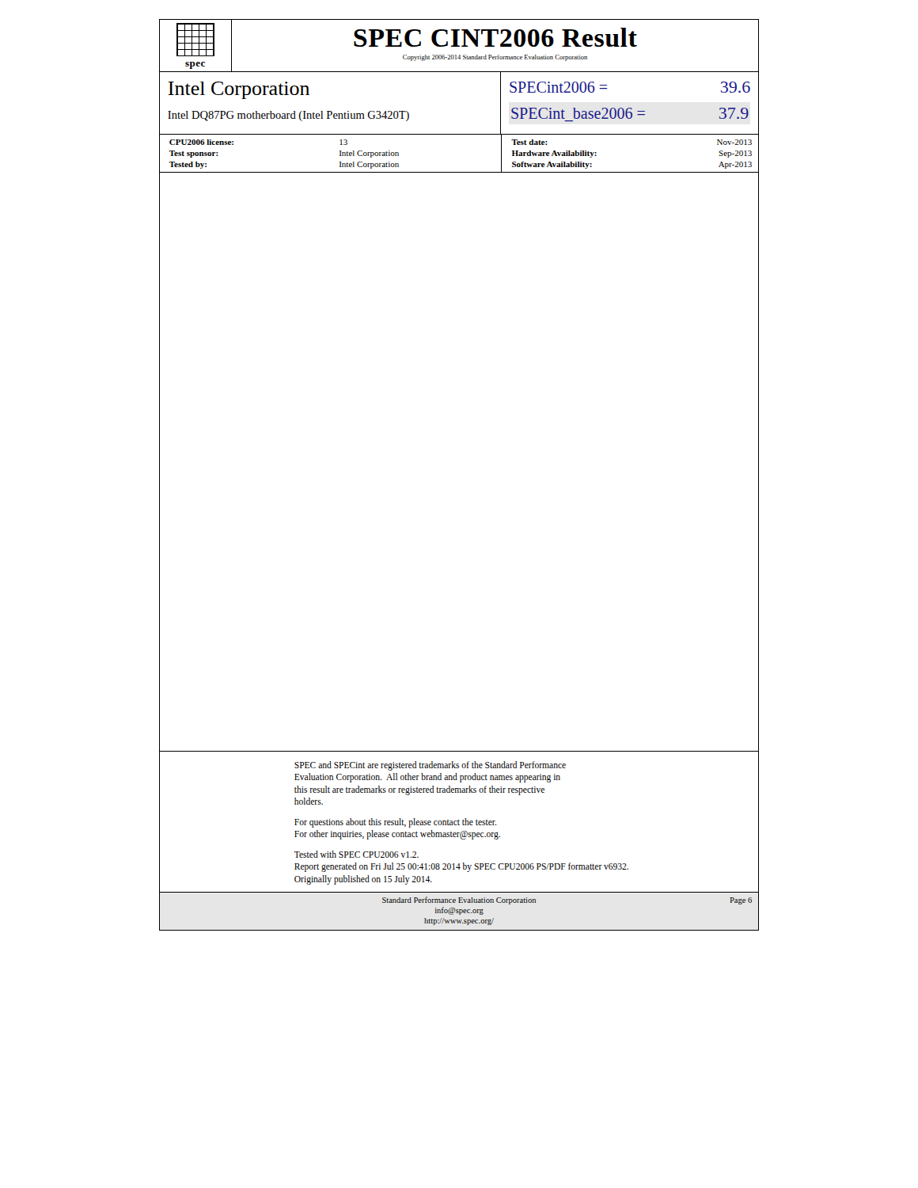spec
SPEC CINT2006 Result
Copyright 2006-2014 Standard Performance Evaluation Corporation
Intel Corporation
Intel DQ87PG motherboard (Intel Pentium G3420T)
SPECint2006 = 39.6
SPECint_base2006 = 37.9
| CPU2006 license: | 13 |
| Test sponsor: | Intel Corporation |
| Tested by: | Intel Corporation |
| Test date: | Nov-2013 |
| Hardware Availability: | Sep-2013 |
| Software Availability: | Apr-2013 |
SPEC and SPECint are registered trademarks of the Standard Performance
Evaluation Corporation. All other brand and product names appearing in
this result are trademarks or registered trademarks of their respective
holders.
For questions about this result, please contact the tester.
For other inquiries, please contact webmaster@spec.org.
Tested with SPEC CPU2006 v1.2.
Report generated on Fri Jul 25 00:41:08 2014 by SPEC CPU2006 PS/PDF formatter v6932.
Originally published on 15 July 2014.
Standard Performance Evaluation Corporation
info@spec.org
http://www.spec.org/
Page 6